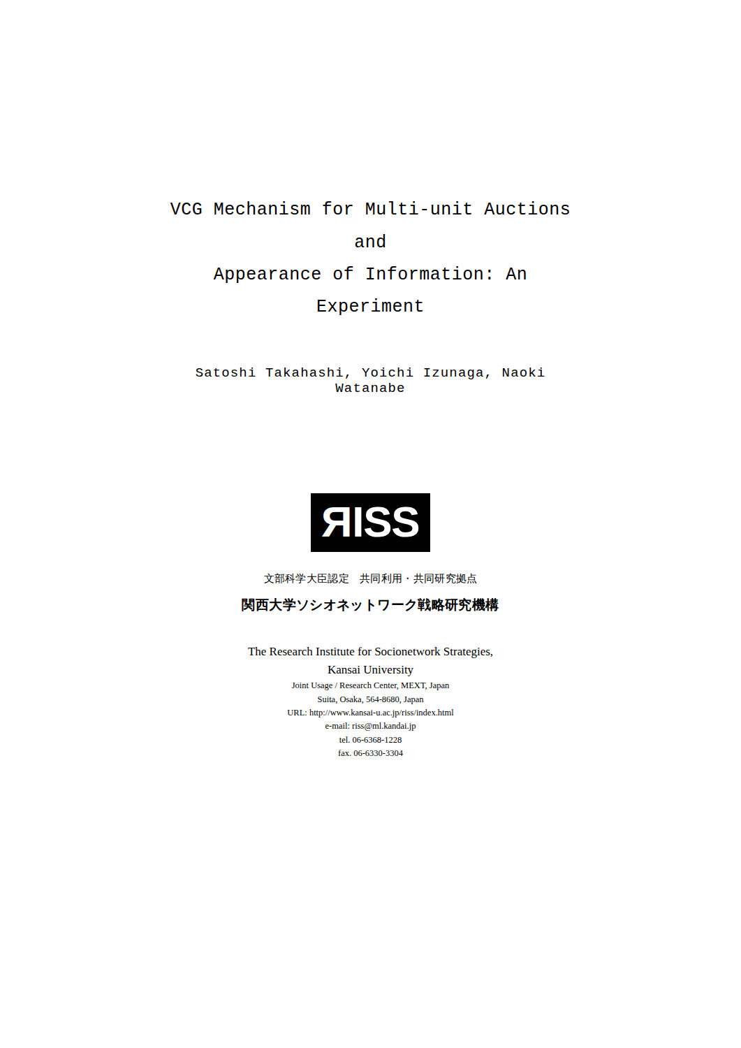VCG Mechanism for Multi-unit Auctions and
Appearance of Information: An Experiment
Satoshi Takahashi, Yoichi Izunaga, Naoki Watanabe
RISS
文部科学大臣認定　共同利用・共同研究拠点
関西大学ソシオネットワーク戦略研究機構
The Research Institute for Socionetwork Strategies,
Kansai University
Joint Usage / Research Center, MEXT, Japan
Suita, Osaka, 564-8680, Japan
URL: http://www.kansai-u.ac.jp/riss/index.html
e-mail: riss@ml.kandai.jp
tel. 06-6368-1228
fax. 06-6330-3304